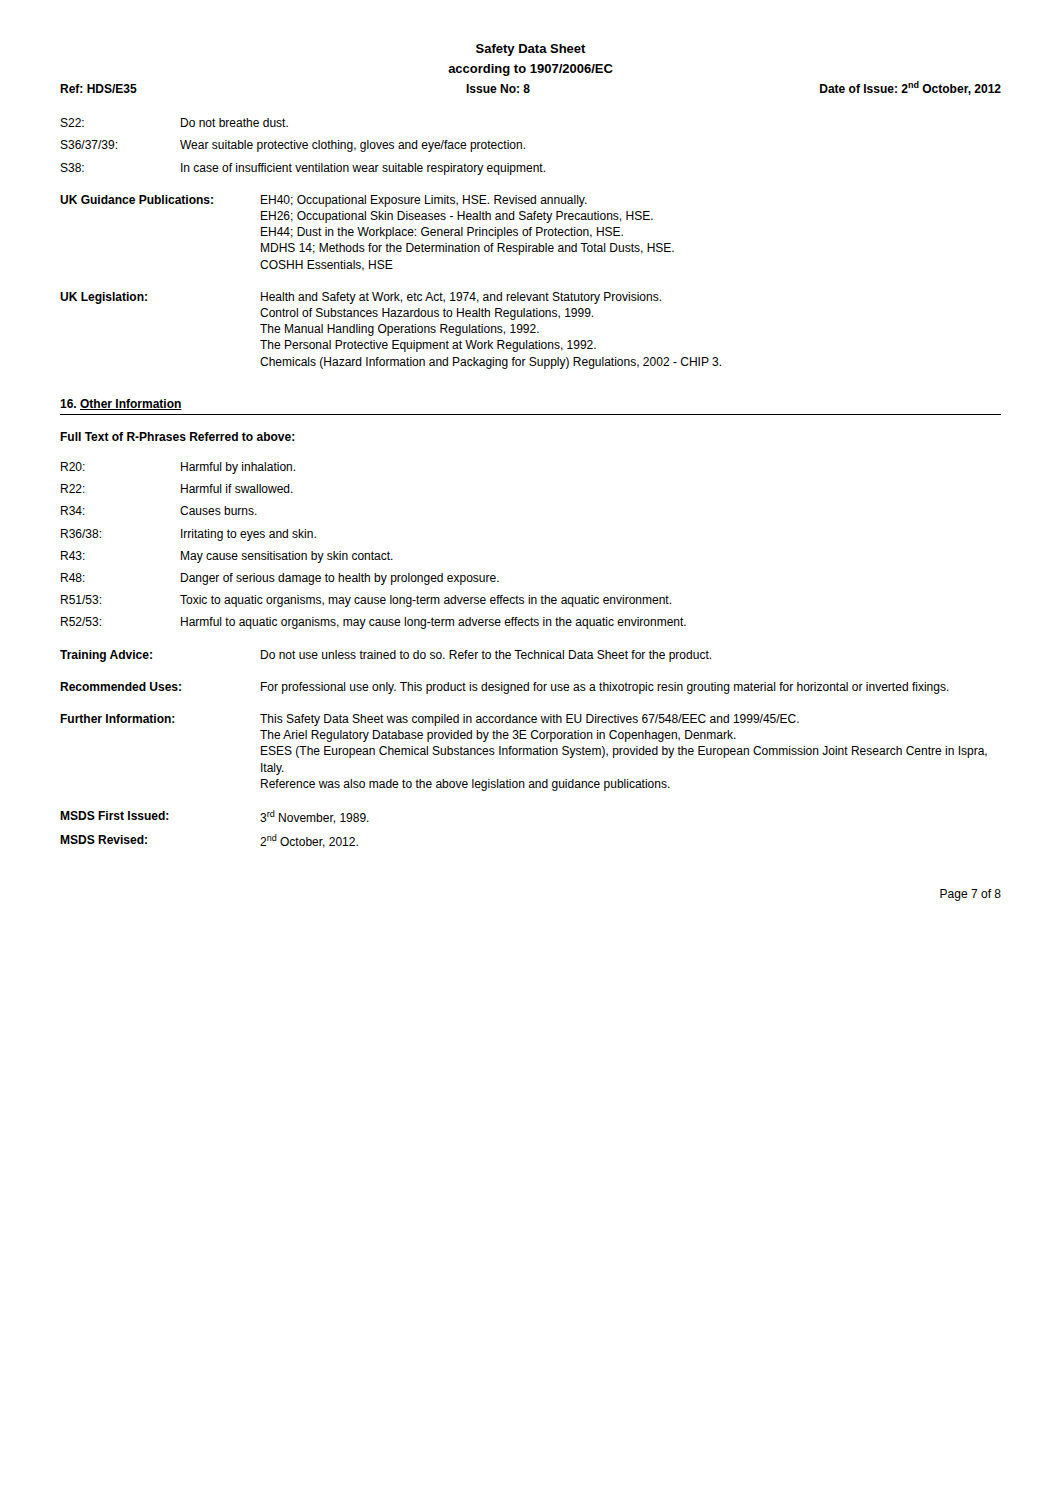Safety Data Sheet
according to 1907/2006/EC
Ref: HDS/E35 Issue No: 8 Date of Issue: 2nd October, 2012
| S22: | Do not breathe dust. |
| S36/37/39: | Wear suitable protective clothing, gloves and eye/face protection. |
| S38: | In case of insufficient ventilation wear suitable respiratory equipment. |
| UK Guidance Publications: | EH40; Occupational Exposure Limits, HSE. Revised annually. EH26; Occupational Skin Diseases - Health and Safety Precautions, HSE. EH44; Dust in the Workplace: General Principles of Protection, HSE. MDHS 14; Methods for the Determination of Respirable and Total Dusts, HSE. COSHH Essentials, HSE |
| UK Legislation: | Health and Safety at Work, etc Act, 1974, and relevant Statutory Provisions. Control of Substances Hazardous to Health Regulations, 1999. The Manual Handling Operations Regulations, 1992. The Personal Protective Equipment at Work Regulations, 1992. Chemicals (Hazard Information and Packaging for Supply) Regulations, 2002 - CHIP 3. |
16. Other Information
Full Text of R-Phrases Referred to above:
| R20: | Harmful by inhalation. |
| R22: | Harmful if swallowed. |
| R34: | Causes burns. |
| R36/38: | Irritating to eyes and skin. |
| R43: | May cause sensitisation by skin contact. |
| R48: | Danger of serious damage to health by prolonged exposure. |
| R51/53: | Toxic to aquatic organisms, may cause long-term adverse effects in the aquatic environment. |
| R52/53: | Harmful to aquatic organisms, may cause long-term adverse effects in the aquatic environment. |
| Training Advice: | Do not use unless trained to do so. Refer to the Technical Data Sheet for the product. |
| Recommended Uses: | For professional use only. This product is designed for use as a thixotropic resin grouting material for horizontal or inverted fixings. |
| Further Information: | This Safety Data Sheet was compiled in accordance with EU Directives 67/548/EEC and 1999/45/EC. The Ariel Regulatory Database provided by the 3E Corporation in Copenhagen, Denmark. ESES (The European Chemical Substances Information System), provided by the European Commission Joint Research Centre in Ispra, Italy. Reference was also made to the above legislation and guidance publications. |
| MSDS First Issued: | 3 rd November, 1989. |
| MSDS Revised: | 2 nd October, 2012. |
Page 7 of 8